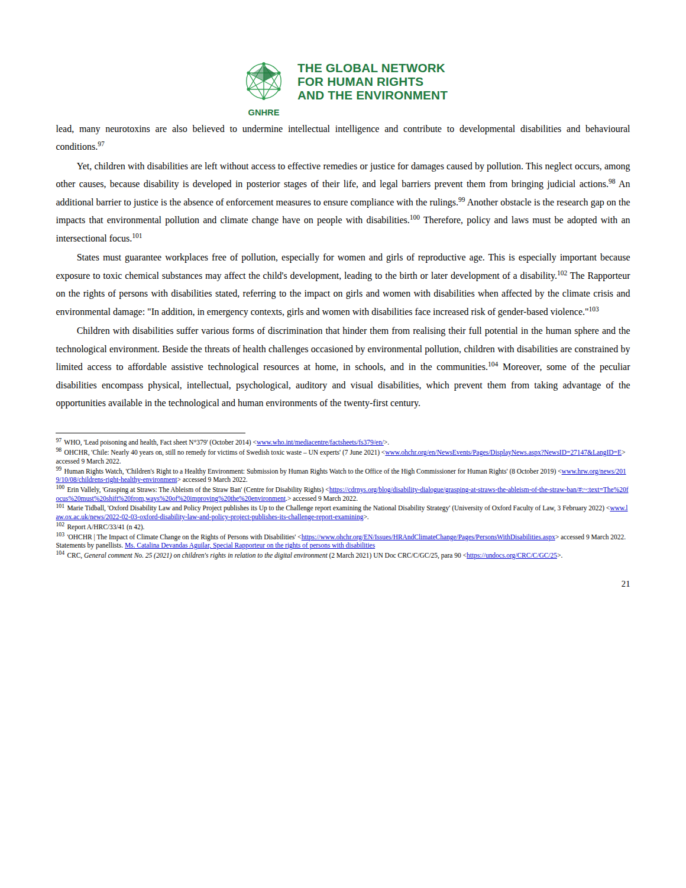GNHRE
THE GLOBAL NETWORK
FOR HUMAN RIGHTS
AND THE ENVIRONMENT
lead, many neurotoxins are also believed to undermine intellectual intelligence and contribute to developmental disabilities and behavioural conditions.97
Yet, children with disabilities are left without access to effective remedies or justice for damages caused by pollution. This neglect occurs, among other causes, because disability is developed in posterior stages of their life, and legal barriers prevent them from bringing judicial actions.98 An additional barrier to justice is the absence of enforcement measures to ensure compliance with the rulings.99 Another obstacle is the research gap on the impacts that environmental pollution and climate change have on people with disabilities.100 Therefore, policy and laws must be adopted with an intersectional focus.101
States must guarantee workplaces free of pollution, especially for women and girls of reproductive age. This is especially important because exposure to toxic chemical substances may affect the child's development, leading to the birth or later development of a disability.102 The Rapporteur on the rights of persons with disabilities stated, referring to the impact on girls and women with disabilities when affected by the climate crisis and environmental damage: "In addition, in emergency contexts, girls and women with disabilities face increased risk of gender-based violence."103
Children with disabilities suffer various forms of discrimination that hinder them from realising their full potential in the human sphere and the technological environment. Beside the threats of health challenges occasioned by environmental pollution, children with disabilities are constrained by limited access to affordable assistive technological resources at home, in schools, and in the communities.104 Moreover, some of the peculiar disabilities encompass physical, intellectual, psychological, auditory and visual disabilities, which prevent them from taking advantage of the opportunities available in the technological and human environments of the twenty-first century.
97 WHO, 'Lead poisoning and health, Fact sheet N°379' (October 2014) <www.who.int/mediacentre/factsheets/fs379/en/>.
98 OHCHR, 'Chile: Nearly 40 years on, still no remedy for victims of Swedish toxic waste – UN experts' (7 June 2021) <www.ohchr.org/en/NewsEvents/Pages/DisplayNews.aspx?NewsID=27147&LangID=E> accessed 9 March 2022.
99 Human Rights Watch, 'Children's Right to a Healthy Environment: Submission by Human Rights Watch to the Office of the High Commissioner for Human Rights' (8 October 2019) <www.hrw.org/news/2019/10/08/childrens-right-healthy-environment> accessed 9 March 2022.
100 Erin Vallely, 'Grasping at Straws: The Ableism of the Straw Ban' (Centre for Disability Rights) <https://cdrnys.org/blog/disability-dialogue/grasping-at-straws-the-ableism-of-the-straw-ban/#:~:text=The%20focus%20must%20shift%20from,ways%20of%20improving%20the%20environment.> accessed 9 March 2022.
101 Marie Tidball, 'Oxford Disability Law and Policy Project publishes its Up to the Challenge report examining the National Disability Strategy' (University of Oxford Faculty of Law, 3 February 2022) <www.law.ox.ac.uk/news/2022-02-03-oxford-disability-law-and-policy-project-publishes-its-challenge-report-examining>.
102 Report A/HRC/33/41 (n 42).
103 'OHCHR | The Impact of Climate Change on the Rights of Persons with Disabilities' <https://www.ohchr.org/EN/Issues/HRAndClimateChange/Pages/PersonsWithDisabilities.aspx> accessed 9 March 2022. Statements by panellists. Ms. Catalina Devandas Aguilar, Special Rapporteur on the rights of persons with disabilities
104 CRC, General comment No. 25 (2021) on children's rights in relation to the digital environment (2 March 2021) UN Doc CRC/C/GC/25, para 90 <https://undocs.org/CRC/C/GC/25>.
21